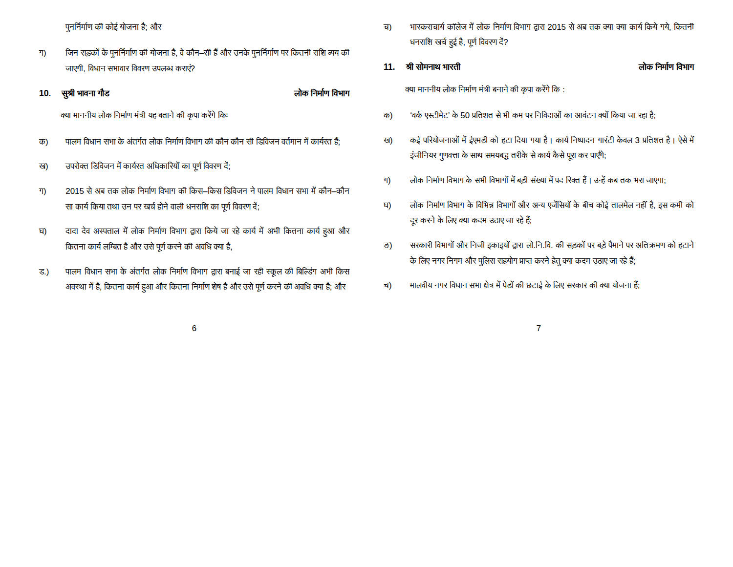पुनर्निर्माण की कोई योजना है; और
ग)
जिन सड़कों के पुनर्निर्माण की योजना है, वे कौन–सी हैं और उनके पुनर्निर्माण पर कितनी राशि व्यय की जाएगी, विधान सभावार विवरण उपलब्ध कराएं?
10.
सुश्री भावना गौड
लोक निर्माण विभाग
क्या माननीय लोक निर्माण मंत्री यह बताने की कृपा करेंगे किः
क)
पालम विधान सभा के अंतर्गत लोक निर्माण विभाग की कौन कौन सी डिविजन वर्तमान में कार्यरत हैं;
ख)
उपरोक्त डिविजन में कार्यरत अधिकारियों का पूर्ण विवरण दें;
ग)
2015 से अब तक लोक निर्माण विभाग की किस–किस डिविजन ने पालम विधान सभा में कौन–कौन सा कार्य किया तथा उन पर खर्च होने वाली धनराशि का पूर्ण विवरण दें;
घ)
दादा देव अस्पताल में लोक निर्माण विभाग द्वारा किये जा रहे कार्य में अभी कितना कार्य हुआ और कितना कार्य लम्बित है और उसे पूर्ण करने की अवधि क्या है,
ड.)
पालम विधान सभा के अंतर्गत लोक निर्माण विभाग द्वारा बनाई जा रही स्कूल की बिल्डिंग अभी किस अवस्था में है, कितना कार्य हुआ और कितना निर्माण शेष है और उसे पूर्ण करने की अवधि क्या है; और
6
च)
भास्कराचार्य कॉलेज में लोक निर्माण विभाग द्वारा 2015 से अब तक क्या क्या कार्य किये गये, कितनी धनराशि खर्च हुई है, पूर्ण विवरण दें?
11.
श्री सोमनाथ भारती
लोक निर्माण विभाग
क्या माननीय लोक निर्माण मंत्री बनाने की कृपा करेंगे कि :
क)
‘वर्क एस्टीमेट’ के 50 प्रतिशत से भी कम पर निविदाओं का आवंटन क्यों किया जा रहा है;
ख)
कई परियोजनाओं में ईएमडी को हटा दिया गया है। कार्य निष्पादन गारंटी केवल 3 प्रतिशत है। ऐसे में इंजीनियर गुणवत्ता के साथ समयबद्ध तरीके से कार्य कैसे पूरा कर पाएँगे;
ग)
लोक निर्माण विभाग के सभी विभागों में बड़ी संख्या में पद रिक्त हैं। उन्हें कब तक भरा जाएगा;
घ)
लोक निर्माण विभाग के विभिन्न विभागों और अन्य एजेंसियों के बीच कोई तालमेल नहीं है, इस कमी को दूर करने के लिए क्या कदम उठाए जा रहे हैं;
ङ)
सरकारी विभागों और निजी इकाइयों द्वारा लो.नि.वि. की सड़कों पर बड़े पैमाने पर अतिक्रमण को हटाने के लिए नगर निगम और पुलिस सहयोग प्राप्त करने हेतु क्या कदम उठाए जा रहे हैं;
च)
मालवीय नगर विधान सभा क्षेत्र में पेडों की छटाई के लिए सरकार की क्या योजना हैं;
7